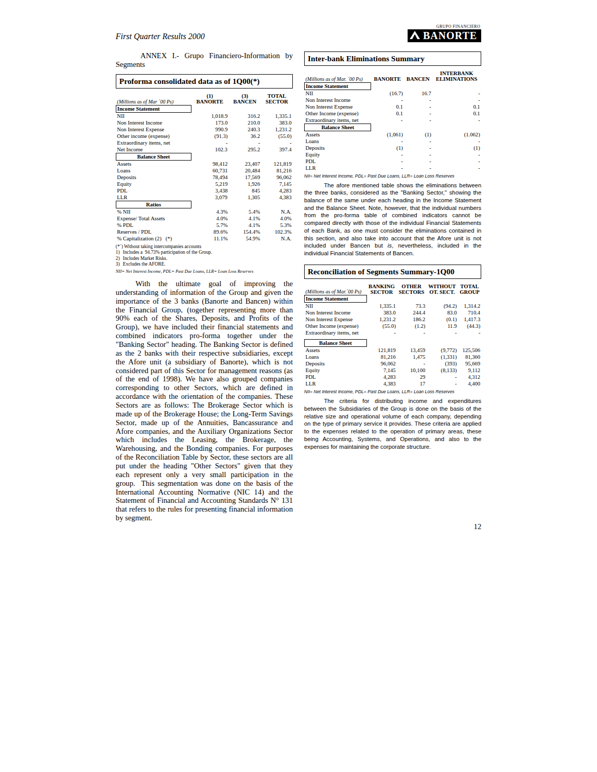First Quarter Results 2000
GRUPO FINANCIERO
BANORTE
ANNEX I.- Grupo Financiero-Information by Segments
Proforma consolidated data as of 1Q00(*)
| (Millions as of Mar ´00 Ps) | (1) BANORTE | (3) BANCEN | TOTAL SECTOR |
| Income Statement | | | |
| NII | 1,018.9 | 316.2 | 1,335.1 |
| Non Interest Income | 173.0 | 210.0 | 383.0 |
| Non Interest Expense | 990.9 | 240.3 | 1,231.2 |
| Other income (expense) | (91.3) | 36.2 | (55.0) |
| Extraordinary items, net | - | - | - |
| Net Income | 102.3 | 295.2 | 397.4 |
| Balance Sheet | | | |
| Assets | 98,412 | 23,407 | 121,819 |
| Loans | 60,731 | 20,484 | 81,216 |
| Deposits | 78,494 | 17,569 | 96,062 |
| Equity | 5,219 | 1,926 | 7,145 |
| PDL | 3,438 | 845 | 4,283 |
| LLR | 3,079 | 1,305 | 4,383 |
| Ratios | | | |
| % NII | 4.3% | 5.4% | N.A. |
| Expense/ Total Assets | 4.0% | 4.1% | 4.0% |
| % PDL | 5.7% | 4.1% | 5.3% |
| Reserves / PDL | 89.6% | 154.4% | 102.3% |
| % Capitalization (2) (*) | 11.1% | 54.9% | N.A. |
(*¨) Without taking intercompanies accounts
1) Includes a 94.73% participation of the Group.
2) Includes Market Risks.
3) Excludes the AFORE.
NII= Net Interest Income, PDL= Past Due Loans, LLR= Loan Loss Reserves
With the ultimate goal of improving the understanding of information of the Group and given the importance of the 3 banks (Banorte and Bancen) within the Financial Group, (together representing more than 90% each of the Shares, Deposits, and Profits of the Group), we have included their financial statements and combined indicators pro-forma together under the "Banking Sector" heading. The Banking Sector is defined as the 2 banks with their respective subsidiaries, except the Afore unit (a subsidiary of Banorte), which is not considered part of this Sector for management reasons (as of the end of 1998). We have also grouped companies corresponding to other Sectors, which are defined in accordance with the orientation of the companies. These Sectors are as follows: The Brokerage Sector which is made up of the Brokerage House; the Long-Term Savings Sector, made up of the Annuities, Bancassurance and Afore companies, and the Auxiliary Organizations Sector which includes the Leasing, the Brokerage, the Warehousing, and the Bonding companies. For purposes of the Reconciliation Table by Sector, these sectors are all put under the heading "Other Sectors" given that they each represent only a very small participation in the group. This segmentation was done on the basis of the International Accounting Normative (NIC 14) and the Statement of Financial and Accounting Standards N° 131 that refers to the rules for presenting financial information by segment.
Inter-bank Eliminations Summary
| (Millions as of Mar. ´00 Ps) | BANORTE | BANCEN | INTERBANK ELIMINATIONS |
| Income Statement | | | |
| NII | (16.7) | 16.7 | - |
| Non Interest Income | - | - | - |
| Non Interest Expense | 0.1 | - | 0.1 |
| Other Income (expense) | 0.1 | - | 0.1 |
| Extraordinary items, net | - | - | - |
| Balance Sheet | | | |
| Assets | (1,061) | (1) | (1.062) |
| Loans | - | - | - |
| Deposits | (1) | - | (1) |
| Equity | - | - | - |
| PDL | - | - | - |
| LLR | - | - | - |
NII= Net Interest Income, PDL= Past Due Loans, LLR= Loan Loss Reserves
The afore mentioned table shows the eliminations between the three banks, considered as the "Banking Sector," showing the balance of the same under each heading in the Income Statement and the Balance Sheet. Note, however, that the individual numbers from the pro-forma table of combined indicators cannot be compared directly with those of the individual Financial Statements of each Bank, as one must consider the eliminations contained in this section, and also take into account that the Afore unit is not included under Bancen but is, nevertheless, included in the individual Financial Statements of Bancen.
Reconciliation of Segments Summary-1Q00
| (Millions as of Mar.´00 Ps) | BANKING SECTOR | OTHER SECTORS | WITHOUT OT. SECT. | TOTAL GROUP |
| Income Statement | | | | |
| NII | 1,335.1 | 73.3 | (94.2) | 1,314.2 |
| Non Interest Income | 383.0 | 244.4 | 83.0 | 710.4 |
| Non Interest Expense | 1,231.2 | 186.2 | (0.1) | 1,417.3 |
| Other Income (expense) | (55.0) | (1.2) | 11.9 | (44.3) |
| Extraordinary items, net | - | - | - | - |
| Balance Sheet | | | | |
| Assets | 121,819 | 13,459 | (9,772) | 125,506 |
| Loans | 81,216 | 1,475 | (1,331) | 81,360 |
| Deposits | 96,062 | - | (393) | 95,669 |
| Equity | 7,145 | 10,100 | (8,133) | 9,112 |
| PDL | 4,283 | 29 | - | 4,312 |
| LLR | 4,383 | 17 | - | 4,400 |
NII= Net Interest Income, PDL= Past Due Loans, LLR= Loan Loss Reserves
The criteria for distributing income and expenditures between the Subsidiaries of the Group is done on the basis of the relative size and operational volume of each company, depending on the type of primary service it provides. These criteria are applied to the expenses related to the operation of primary areas, these being Accounting, Systems, and Operations, and also to the expenses for maintaining the corporate structure.
12